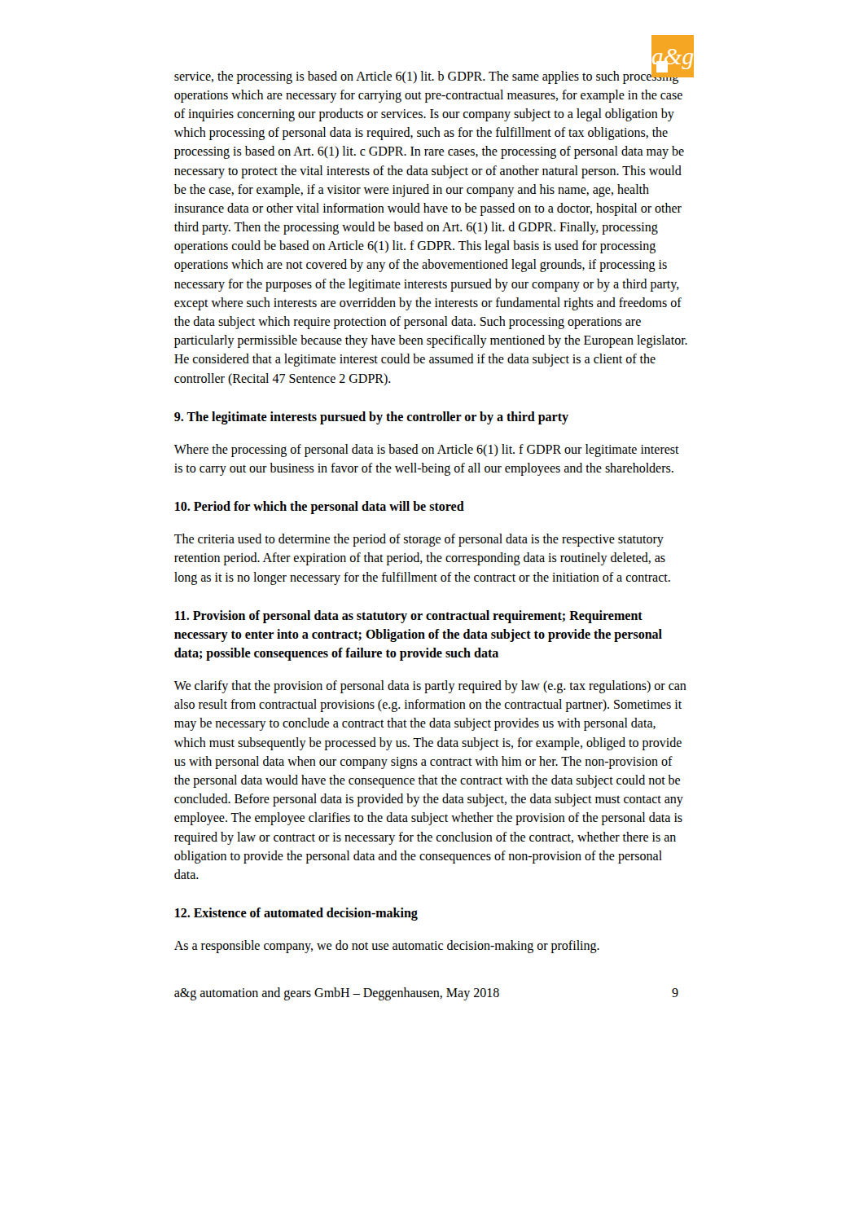service, the processing is based on Article 6(1) lit. b GDPR. The same applies to such processing operations which are necessary for carrying out pre-contractual measures, for example in the case of inquiries concerning our products or services. Is our company subject to a legal obligation by which processing of personal data is required, such as for the fulfillment of tax obligations, the processing is based on Art. 6(1) lit. c GDPR. In rare cases, the processing of personal data may be necessary to protect the vital interests of the data subject or of another natural person. This would be the case, for example, if a visitor were injured in our company and his name, age, health insurance data or other vital information would have to be passed on to a doctor, hospital or other third party. Then the processing would be based on Art. 6(1) lit. d GDPR. Finally, processing operations could be based on Article 6(1) lit. f GDPR. This legal basis is used for processing operations which are not covered by any of the abovementioned legal grounds, if processing is necessary for the purposes of the legitimate interests pursued by our company or by a third party, except where such interests are overridden by the interests or fundamental rights and freedoms of the data subject which require protection of personal data. Such processing operations are particularly permissible because they have been specifically mentioned by the European legislator. He considered that a legitimate interest could be assumed if the data subject is a client of the controller (Recital 47 Sentence 2 GDPR).
9. The legitimate interests pursued by the controller or by a third party
Where the processing of personal data is based on Article 6(1) lit. f GDPR our legitimate interest is to carry out our business in favor of the well-being of all our employees and the shareholders.
10. Period for which the personal data will be stored
The criteria used to determine the period of storage of personal data is the respective statutory retention period. After expiration of that period, the corresponding data is routinely deleted, as long as it is no longer necessary for the fulfillment of the contract or the initiation of a contract.
11. Provision of personal data as statutory or contractual requirement; Requirement necessary to enter into a contract; Obligation of the data subject to provide the personal data; possible consequences of failure to provide such data
We clarify that the provision of personal data is partly required by law (e.g. tax regulations) or can also result from contractual provisions (e.g. information on the contractual partner). Sometimes it may be necessary to conclude a contract that the data subject provides us with personal data, which must subsequently be processed by us. The data subject is, for example, obliged to provide us with personal data when our company signs a contract with him or her. The non-provision of the personal data would have the consequence that the contract with the data subject could not be concluded. Before personal data is provided by the data subject, the data subject must contact any employee. The employee clarifies to the data subject whether the provision of the personal data is required by law or contract or is necessary for the conclusion of the contract, whether there is an obligation to provide the personal data and the consequences of non-provision of the personal data.
12. Existence of automated decision-making
As a responsible company, we do not use automatic decision-making or profiling.
a&g automation and gears GmbH – Deggenhausen, May 2018 9